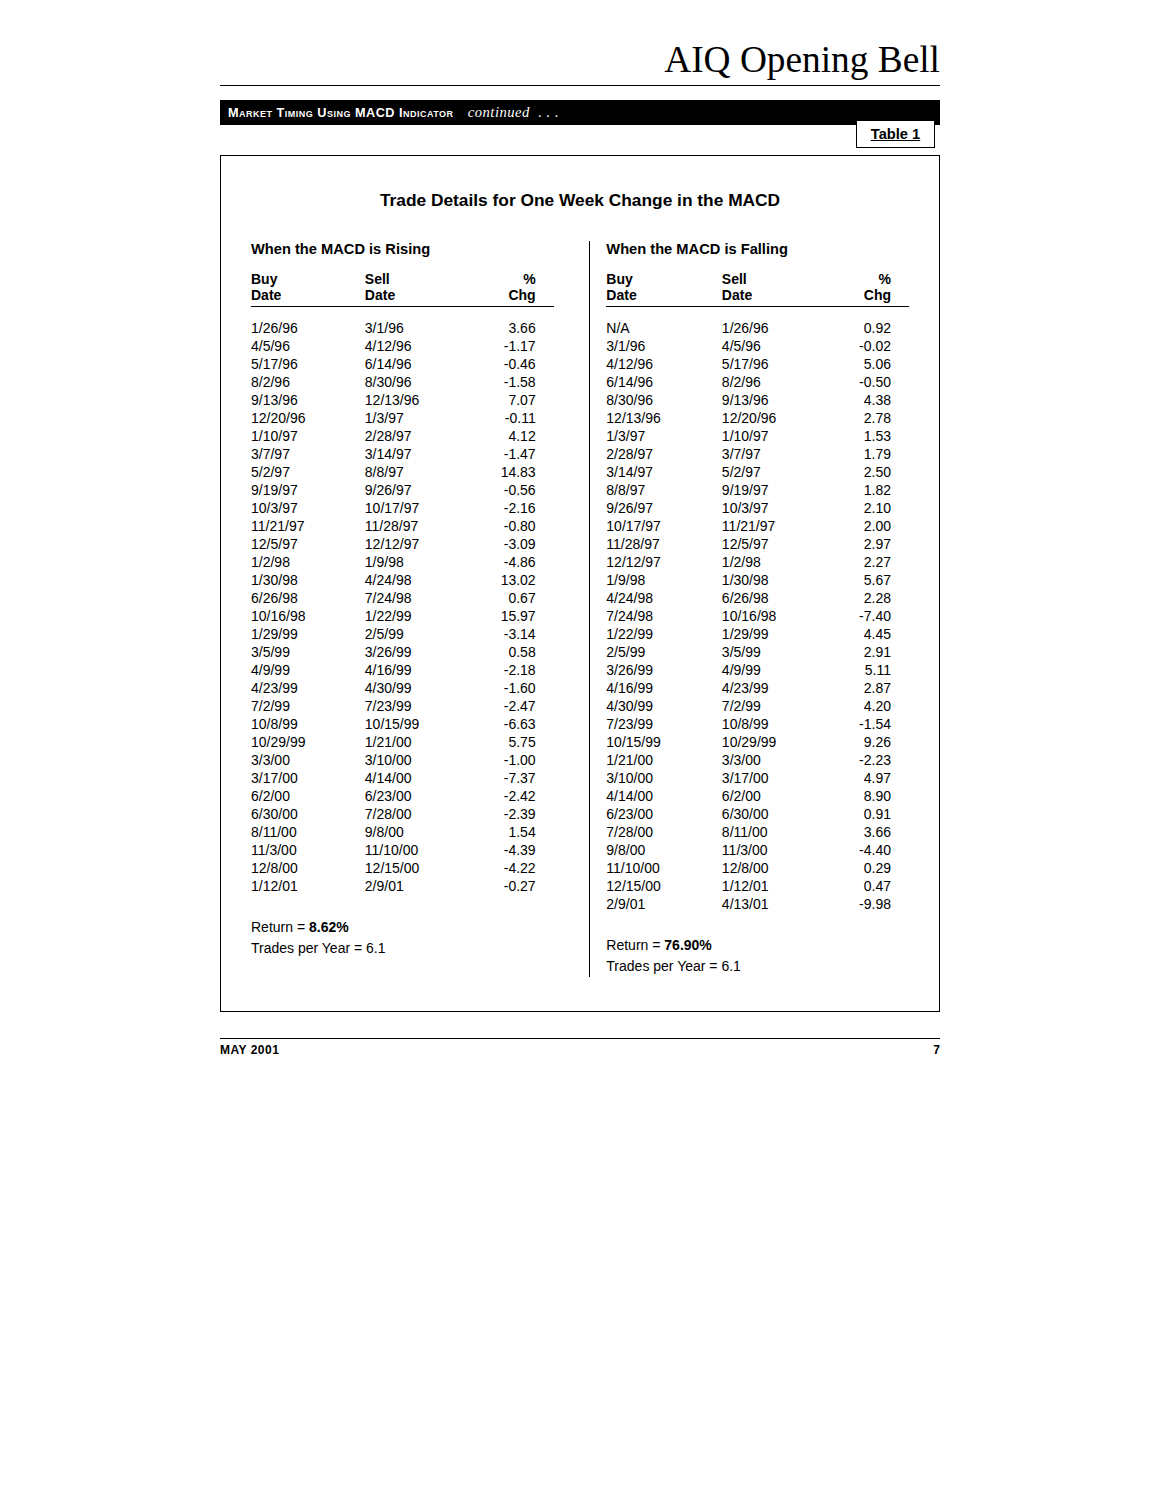AIQ Opening Bell
Market Timing Using MACD Indicator continued . . .
Table 1
Trade Details for One Week Change in the MACD
When the MACD is Rising
| Buy Date | Sell Date | % Chg |
| --- | --- | --- |
| 1/26/96 | 3/1/96 | 3.66 |
| 4/5/96 | 4/12/96 | -1.17 |
| 5/17/96 | 6/14/96 | -0.46 |
| 8/2/96 | 8/30/96 | -1.58 |
| 9/13/96 | 12/13/96 | 7.07 |
| 12/20/96 | 1/3/97 | -0.11 |
| 1/10/97 | 2/28/97 | 4.12 |
| 3/7/97 | 3/14/97 | -1.47 |
| 5/2/97 | 8/8/97 | 14.83 |
| 9/19/97 | 9/26/97 | -0.56 |
| 10/3/97 | 10/17/97 | -2.16 |
| 11/21/97 | 11/28/97 | -0.80 |
| 12/5/97 | 12/12/97 | -3.09 |
| 1/2/98 | 1/9/98 | -4.86 |
| 1/30/98 | 4/24/98 | 13.02 |
| 6/26/98 | 7/24/98 | 0.67 |
| 10/16/98 | 1/22/99 | 15.97 |
| 1/29/99 | 2/5/99 | -3.14 |
| 3/5/99 | 3/26/99 | 0.58 |
| 4/9/99 | 4/16/99 | -2.18 |
| 4/23/99 | 4/30/99 | -1.60 |
| 7/2/99 | 7/23/99 | -2.47 |
| 10/8/99 | 10/15/99 | -6.63 |
| 10/29/99 | 1/21/00 | 5.75 |
| 3/3/00 | 3/10/00 | -1.00 |
| 3/17/00 | 4/14/00 | -7.37 |
| 6/2/00 | 6/23/00 | -2.42 |
| 6/30/00 | 7/28/00 | -2.39 |
| 8/11/00 | 9/8/00 | 1.54 |
| 11/3/00 | 11/10/00 | -4.39 |
| 12/8/00 | 12/15/00 | -4.22 |
| 1/12/01 | 2/9/01 | -0.27 |
Return = 8.62%
Trades per Year = 6.1
When the MACD is Falling
| Buy Date | Sell Date | % Chg |
| --- | --- | --- |
| N/A | 1/26/96 | 0.92 |
| 3/1/96 | 4/5/96 | -0.02 |
| 4/12/96 | 5/17/96 | 5.06 |
| 6/14/96 | 8/2/96 | -0.50 |
| 8/30/96 | 9/13/96 | 4.38 |
| 12/13/96 | 12/20/96 | 2.78 |
| 1/3/97 | 1/10/97 | 1.53 |
| 2/28/97 | 3/7/97 | 1.79 |
| 3/14/97 | 5/2/97 | 2.50 |
| 8/8/97 | 9/19/97 | 1.82 |
| 9/26/97 | 10/3/97 | 2.10 |
| 10/17/97 | 11/21/97 | 2.00 |
| 11/28/97 | 12/5/97 | 2.97 |
| 12/12/97 | 1/2/98 | 2.27 |
| 1/9/98 | 1/30/98 | 5.67 |
| 4/24/98 | 6/26/98 | 2.28 |
| 7/24/98 | 10/16/98 | -7.40 |
| 1/22/99 | 1/29/99 | 4.45 |
| 2/5/99 | 3/5/99 | 2.91 |
| 3/26/99 | 4/9/99 | 5.11 |
| 4/16/99 | 4/23/99 | 2.87 |
| 4/30/99 | 7/2/99 | 4.20 |
| 7/23/99 | 10/8/99 | -1.54 |
| 10/15/99 | 10/29/99 | 9.26 |
| 1/21/00 | 3/3/00 | -2.23 |
| 3/10/00 | 3/17/00 | 4.97 |
| 4/14/00 | 6/2/00 | 8.90 |
| 6/23/00 | 6/30/00 | 0.91 |
| 7/28/00 | 8/11/00 | 3.66 |
| 9/8/00 | 11/3/00 | -4.40 |
| 11/10/00 | 12/8/00 | 0.29 |
| 12/15/00 | 1/12/01 | 0.47 |
| 2/9/01 | 4/13/01 | -9.98 |
Return = 76.90%
Trades per Year = 6.1
MAY 2001
7